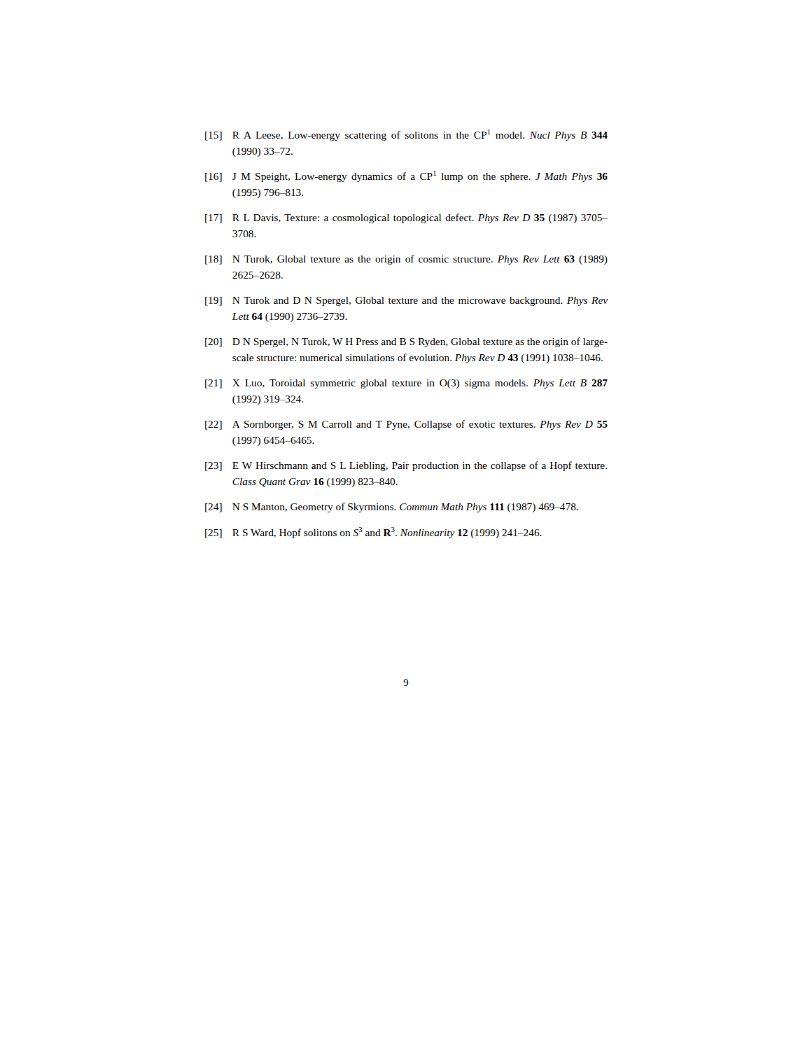[15] R A Leese, Low-energy scattering of solitons in the CP1 model. Nucl Phys B 344 (1990) 33–72.
[16] J M Speight, Low-energy dynamics of a CP1 lump on the sphere. J Math Phys 36 (1995) 796–813.
[17] R L Davis, Texture: a cosmological topological defect. Phys Rev D 35 (1987) 3705–3708.
[18] N Turok, Global texture as the origin of cosmic structure. Phys Rev Lett 63 (1989) 2625–2628.
[19] N Turok and D N Spergel, Global texture and the microwave background. Phys Rev Lett 64 (1990) 2736–2739.
[20] D N Spergel, N Turok, W H Press and B S Ryden, Global texture as the origin of large-scale structure: numerical simulations of evolution. Phys Rev D 43 (1991) 1038–1046.
[21] X Luo, Toroidal symmetric global texture in O(3) sigma models. Phys Lett B 287 (1992) 319–324.
[22] A Sornborger, S M Carroll and T Pyne, Collapse of exotic textures. Phys Rev D 55 (1997) 6454–6465.
[23] E W Hirschmann and S L Liebling, Pair production in the collapse of a Hopf texture. Class Quant Grav 16 (1999) 823–840.
[24] N S Manton, Geometry of Skyrmions. Commun Math Phys 111 (1987) 469–478.
[25] R S Ward, Hopf solitons on S3 and R3. Nonlinearity 12 (1999) 241–246.
9